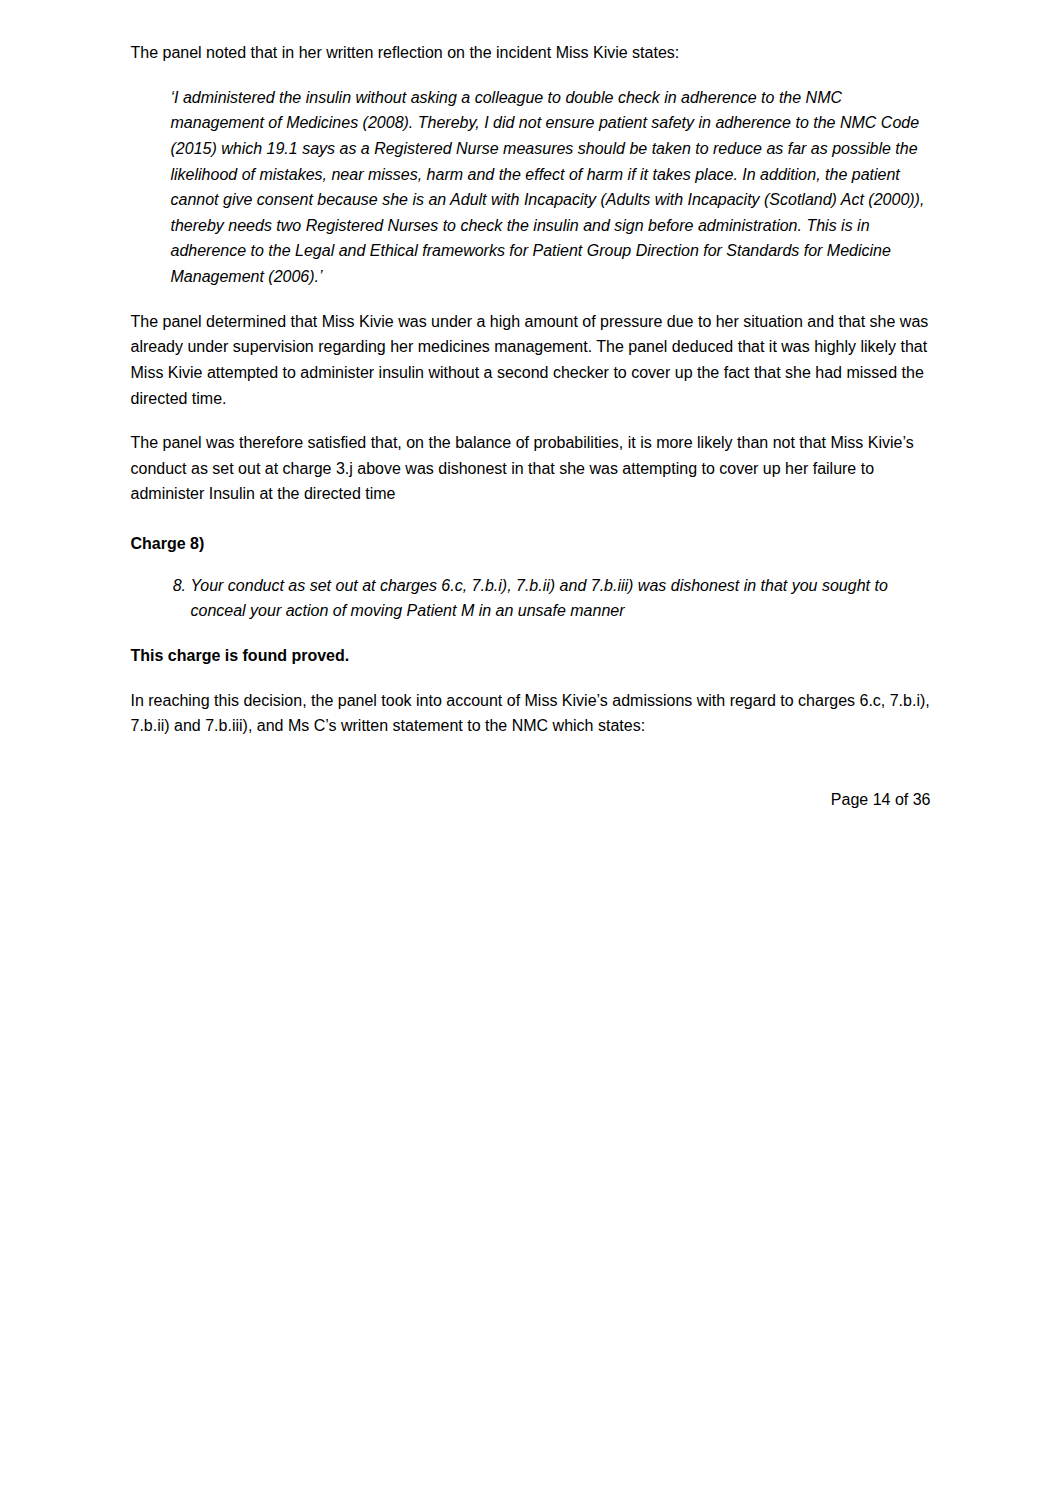The panel noted that in her written reflection on the incident Miss Kivie states:
‘I administered the insulin without asking a colleague to double check in adherence to the NMC management of Medicines (2008). Thereby, I did not ensure patient safety in adherence to the NMC Code (2015) which 19.1 says as a Registered Nurse measures should be taken to reduce as far as possible the likelihood of mistakes, near misses, harm and the effect of harm if it takes place. In addition, the patient cannot give consent because she is an Adult with Incapacity (Adults with Incapacity (Scotland) Act (2000)), thereby needs two Registered Nurses to check the insulin and sign before administration. This is in adherence to the Legal and Ethical frameworks for Patient Group Direction for Standards for Medicine Management (2006).’
The panel determined that Miss Kivie was under a high amount of pressure due to her situation and that she was already under supervision regarding her medicines management. The panel deduced that it was highly likely that Miss Kivie attempted to administer insulin without a second checker to cover up the fact that she had missed the directed time.
The panel was therefore satisfied that, on the balance of probabilities, it is more likely than not that Miss Kivie’s conduct as set out at charge 3.j above was dishonest in that she was attempting to cover up her failure to administer Insulin at the directed time
Charge 8)
Your conduct as set out at charges 6.c, 7.b.i), 7.b.ii) and 7.b.iii) was dishonest in that you sought to conceal your action of moving Patient M in an unsafe manner
This charge is found proved.
In reaching this decision, the panel took into account of Miss Kivie’s admissions with regard to charges 6.c, 7.b.i), 7.b.ii) and 7.b.iii), and Ms C’s written statement to the NMC which states:
Page 14 of 36